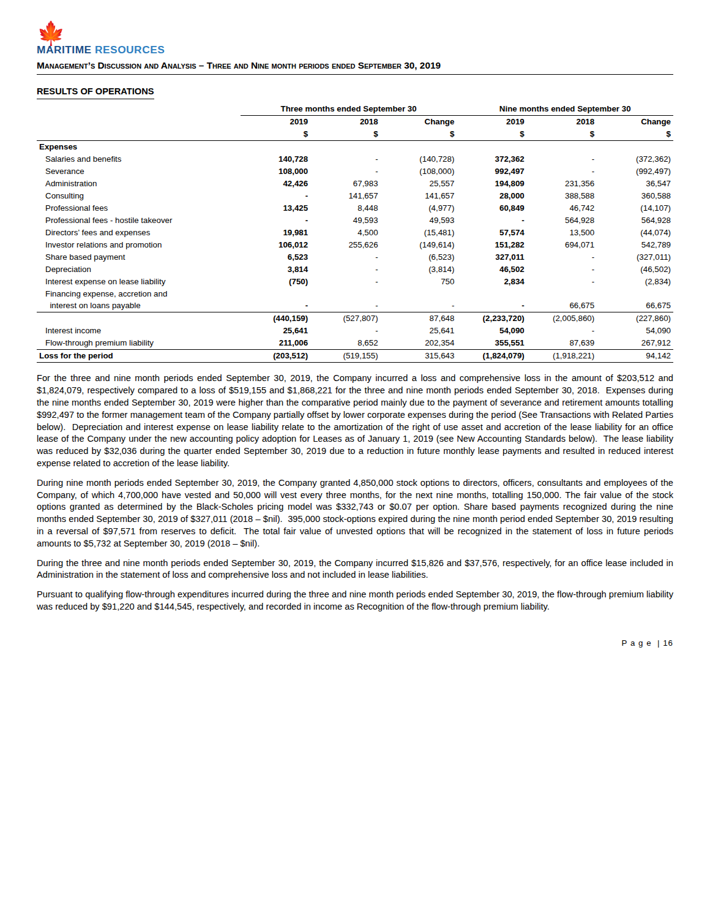🍁
MARITIME RESOURCES
Management’s Discussion and Analysis – Three and Nine month periods ended September 30, 2019
Results of Operations
| | Three months ended September 30 | Nine months ended September 30 |
| | 2019 | 2018 | Change | 2019 | 2018 | Change |
| | $ | $ | $ | $ | $ | $ |
| Expenses | |
| Salaries and benefits | 140,728 | - | (140,728) | 372,362 | - | (372,362) |
| Severance | 108,000 | - | (108,000) | 992,497 | - | (992,497) |
| Administration | 42,426 | 67,983 | 25,557 | 194,809 | 231,356 | 36,547 |
| Consulting | - | 141,657 | 141,657 | 28,000 | 388,588 | 360,588 |
| Professional fees | 13,425 | 8,448 | (4,977) | 60,849 | 46,742 | (14,107) |
| Professional fees - hostile takeover | - | 49,593 | 49,593 | - | 564,928 | 564,928 |
| Directors’ fees and expenses | 19,981 | 4,500 | (15,481) | 57,574 | 13,500 | (44,074) |
| Investor relations and promotion | 106,012 | 255,626 | (149,614) | 151,282 | 694,071 | 542,789 |
| Share based payment | 6,523 | - | (6,523) | 327,011 | - | (327,011) |
| Depreciation | 3,814 | - | (3,814) | 46,502 | - | (46,502) |
| Interest expense on lease liability | (750) | - | 750 | 2,834 | - | (2,834) |
| Financing expense, accretion and | |
| interest on loans payable | - | - | - | - | 66,675 | 66,675 |
| | (440,159) | (527,807) | 87,648 | (2,233,720) | (2,005,860) | (227,860) |
| Interest income | 25,641 | - | 25,641 | 54,090 | - | 54,090 |
| Flow-through premium liability | 211,006 | 8,652 | 202,354 | 355,551 | 87,639 | 267,912 |
| Loss for the period | (203,512) | (519,155) | 315,643 | (1,824,079) | (1,918,221) | 94,142 |
For the three and nine month periods ended September 30, 2019, the Company incurred a loss and comprehensive loss in the amount of $203,512 and $1,824,079, respectively compared to a loss of $519,155 and $1,868,221 for the three and nine month periods ended September 30, 2018. Expenses during the nine months ended September 30, 2019 were higher than the comparative period mainly due to the payment of severance and retirement amounts totalling $992,497 to the former management team of the Company partially offset by lower corporate expenses during the period (See Transactions with Related Parties below). Depreciation and interest expense on lease liability relate to the amortization of the right of use asset and accretion of the lease liability for an office lease of the Company under the new accounting policy adoption for Leases as of January 1, 2019 (see New Accounting Standards below). The lease liability was reduced by $32,036 during the quarter ended September 30, 2019 due to a reduction in future monthly lease payments and resulted in reduced interest expense related to accretion of the lease liability.
During nine month periods ended September 30, 2019, the Company granted 4,850,000 stock options to directors, officers, consultants and employees of the Company, of which 4,700,000 have vested and 50,000 will vest every three months, for the next nine months, totalling 150,000. The fair value of the stock options granted as determined by the Black-Scholes pricing model was $332,743 or $0.07 per option. Share based payments recognized during the nine months ended September 30, 2019 of $327,011 (2018 – $nil). 395,000 stock-options expired during the nine month period ended September 30, 2019 resulting in a reversal of $97,571 from reserves to deficit. The total fair value of unvested options that will be recognized in the statement of loss in future periods amounts to $5,732 at September 30, 2019 (2018 – $nil).
During the three and nine month periods ended September 30, 2019, the Company incurred $15,826 and $37,576, respectively, for an office lease included in Administration in the statement of loss and comprehensive loss and not included in lease liabilities.
Pursuant to qualifying flow-through expenditures incurred during the three and nine month periods ended September 30, 2019, the flow-through premium liability was reduced by $91,220 and $144,545, respectively, and recorded in income as Recognition of the flow-through premium liability.
P a g e | 16